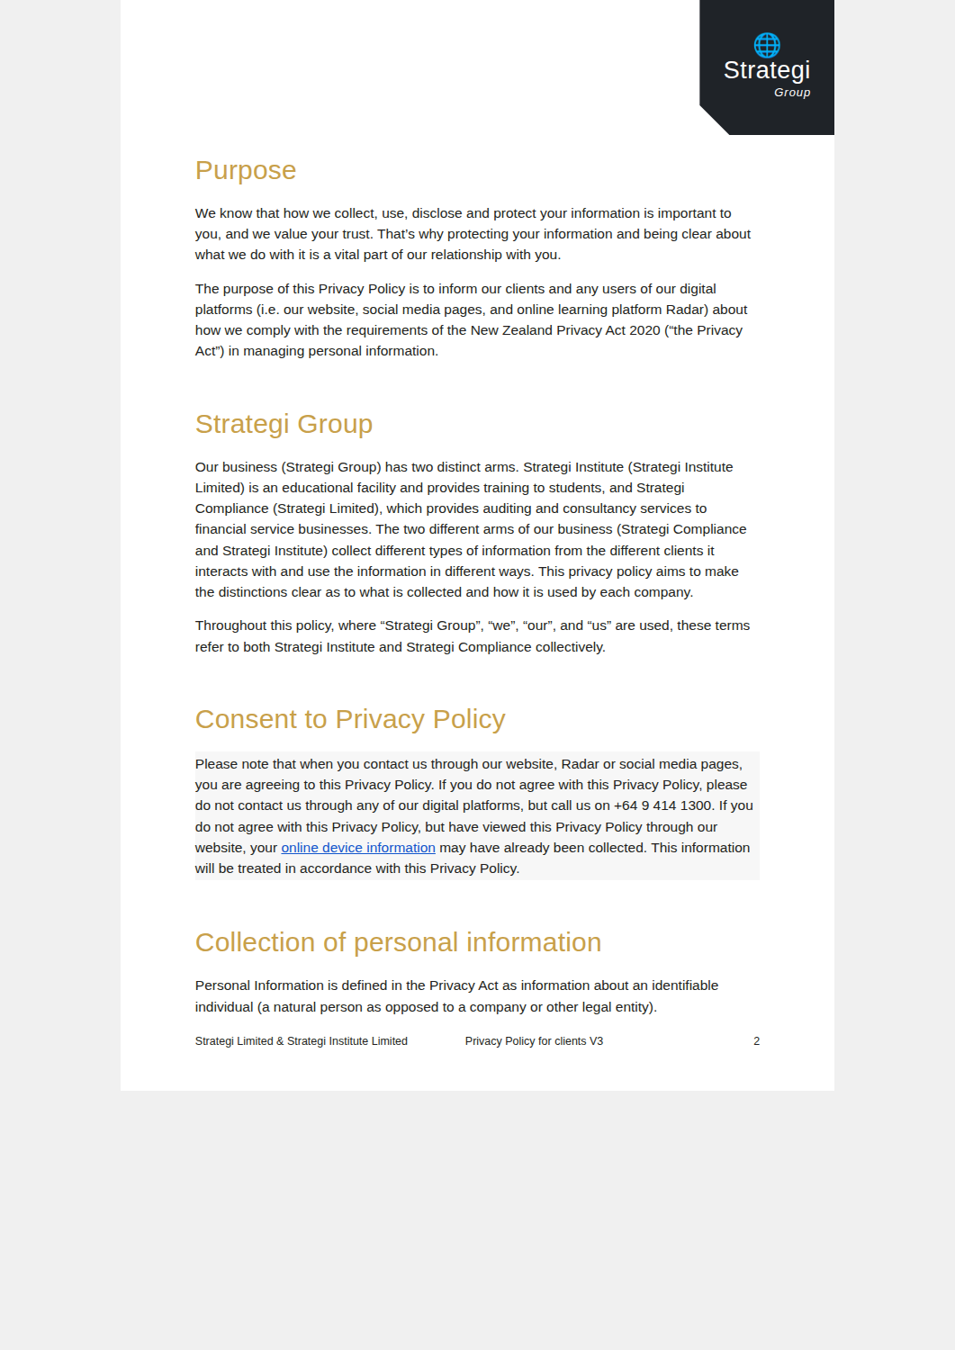🌐
Strategi
Group
Purpose
We know that how we collect, use, disclose and protect your information is important to you, and we value your trust. That’s why protecting your information and being clear about what we do with it is a vital part of our relationship with you.
The purpose of this Privacy Policy is to inform our clients and any users of our digital platforms (i.e. our website, social media pages, and online learning platform Radar) about how we comply with the requirements of the New Zealand Privacy Act 2020 (“the Privacy Act”) in managing personal information.
Strategi Group
Our business (Strategi Group) has two distinct arms. Strategi Institute (Strategi Institute Limited) is an educational facility and provides training to students, and Strategi Compliance (Strategi Limited), which provides auditing and consultancy services to financial service businesses. The two different arms of our business (Strategi Compliance and Strategi Institute) collect different types of information from the different clients it interacts with and use the information in different ways. This privacy policy aims to make the distinctions clear as to what is collected and how it is used by each company.
Throughout this policy, where “Strategi Group”, “we”, “our”, and “us” are used, these terms refer to both Strategi Institute and Strategi Compliance collectively.
Consent to Privacy Policy
Please note that when you contact us through our website, Radar or social media pages, you are agreeing to this Privacy Policy. If you do not agree with this Privacy Policy, please do not contact us through any of our digital platforms, but call us on +64 9 414 1300. If you do not agree with this Privacy Policy, but have viewed this Privacy Policy through our website, your online device information may have already been collected. This information will be treated in accordance with this Privacy Policy.
Collection of personal information
Personal Information is defined in the Privacy Act as information about an identifiable individual (a natural person as opposed to a company or other legal entity).
Strategi Limited & Strategi Institute Limited
Privacy Policy for clients V3
2